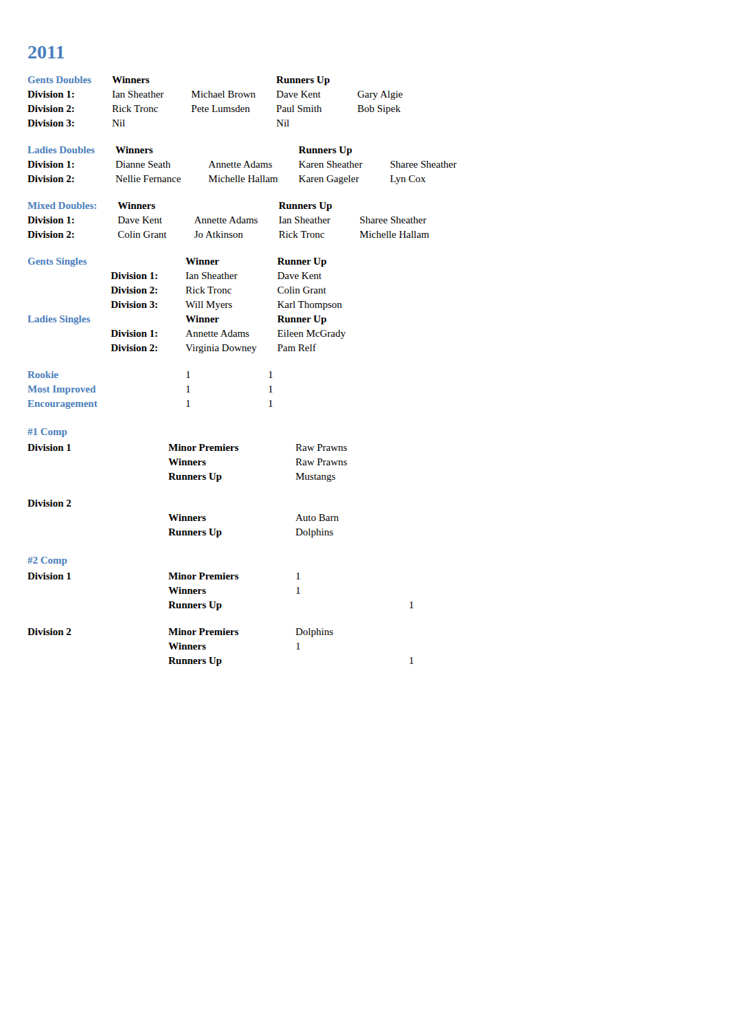2011
| Gents Doubles | Winners | | Runners Up | |
| Division 1: | Ian Sheather | Michael Brown | Dave Kent | Gary Algie |
| Division 2: | Rick Tronc | Pete Lumsden | Paul Smith | Bob Sipek |
| Division 3: | Nil | | Nil | |
| Ladies Doubles | Winners | | Runners Up | |
| Division 1: | Dianne Seath | Annette Adams | Karen Sheather | Sharee Sheather |
| Division 2: | Nellie Fernance | Michelle Hallam | Karen Gageler | Lyn Cox |
| Mixed Doubles: | Winners | | Runners Up | |
| Division 1: | Dave Kent | Annette Adams | Ian Sheather | Sharee Sheather |
| Division 2: | Colin Grant | Jo Atkinson | Rick Tronc | Michelle Hallam |
| Gents Singles | | Winner | Runner Up |
| | Division 1: | Ian Sheather | Dave Kent |
| | Division 2: | Rick Tronc | Colin Grant |
| | Division 3: | Will Myers | Karl Thompson |
| Ladies Singles | | Winner | Runner Up |
| | Division 1: | Annette Adams | Eileen McGrady |
| | Division 2: | Virginia Downey | Pam Relf |
| Rookie | 1 | 1 |
| Most Improved | 1 | 1 |
| Encouragement | 1 | 1 |
#1 Comp
| Division 1 | Minor Premiers | Raw Prawns | |
| | Winners | Raw Prawns | |
| | Runners Up | Mustangs | |
| Division 2 | | | |
| | Winners | Auto Barn | |
| | Runners Up | Dolphins | |
#2 Comp
| Division 1 | Minor Premiers | 1 | |
| | Winners | 1 | |
| | Runners Up | | 1 |
| Division 2 | Minor Premiers | Dolphins | |
| | Winners | 1 | |
| | Runners Up | | 1 |